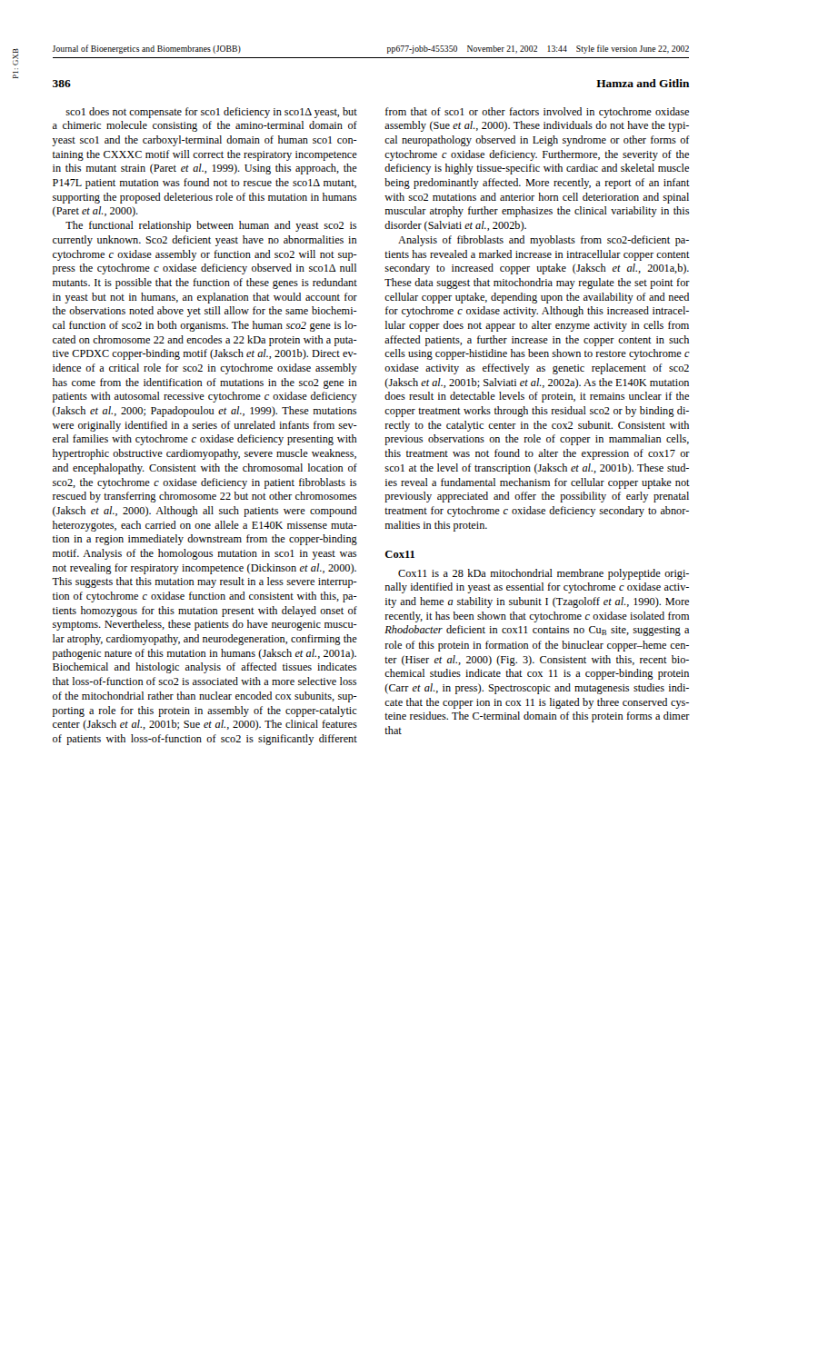P1: GXB
Journal of Bioenergetics and Biomembranes (JOBB) pp677-jobb-455350 November 21, 2002 13:44 Style file version June 22, 2002
386 Hamza and Gitlin
sco1 does not compensate for sco1 deficiency in sco1Δ yeast, but a chimeric molecule consisting of the amino-terminal domain of yeast sco1 and the carboxyl-terminal domain of human sco1 containing the CXXXC motif will correct the respiratory incompetence in this mutant strain (Paret et al., 1999). Using this approach, the P147L patient mutation was found not to rescue the sco1Δ mutant, supporting the proposed deleterious role of this mutation in humans (Paret et al., 2000).
The functional relationship between human and yeast sco2 is currently unknown. Sco2 deficient yeast have no abnormalities in cytochrome c oxidase assembly or function and sco2 will not suppress the cytochrome c oxidase deficiency observed in sco1Δ null mutants. It is possible that the function of these genes is redundant in yeast but not in humans, an explanation that would account for the observations noted above yet still allow for the same biochemical function of sco2 in both organisms. The human sco2 gene is located on chromosome 22 and encodes a 22 kDa protein with a putative CPDXC copper-binding motif (Jaksch et al., 2001b). Direct evidence of a critical role for sco2 in cytochrome oxidase assembly has come from the identification of mutations in the sco2 gene in patients with autosomal recessive cytochrome c oxidase deficiency (Jaksch et al., 2000; Papadopoulou et al., 1999). These mutations were originally identified in a series of unrelated infants from several families with cytochrome c oxidase deficiency presenting with hypertrophic obstructive cardiomyopathy, severe muscle weakness, and encephalopathy. Consistent with the chromosomal location of sco2, the cytochrome c oxidase deficiency in patient fibroblasts is rescued by transferring chromosome 22 but not other chromosomes (Jaksch et al., 2000). Although all such patients were compound heterozygotes, each carried on one allele a E140K missense mutation in a region immediately downstream from the copper-binding motif. Analysis of the homologous mutation in sco1 in yeast was not revealing for respiratory incompetence (Dickinson et al., 2000). This suggests that this mutation may result in a less severe interruption of cytochrome c oxidase function and consistent with this, patients homozygous for this mutation present with delayed onset of symptoms. Nevertheless, these patients do have neurogenic muscular atrophy, cardiomyopathy, and neurodegeneration, confirming the pathogenic nature of this mutation in humans (Jaksch et al., 2001a). Biochemical and histologic analysis of affected tissues indicates that loss-of-function of sco2 is associated with a more selective loss of the mitochondrial rather than nuclear encoded cox subunits, supporting a role for this protein in assembly of the copper-catalytic center (Jaksch et al., 2001b; Sue et al., 2000). The clinical features of patients with loss-of-function of sco2 is significantly different from that of sco1 or other factors involved in cytochrome oxidase assembly (Sue et al., 2000). These individuals do not have the typical neuropathology observed in Leigh syndrome or other forms of cytochrome c oxidase deficiency. Furthermore, the severity of the deficiency is highly tissue-specific with cardiac and skeletal muscle being predominantly affected. More recently, a report of an infant with sco2 mutations and anterior horn cell deterioration and spinal muscular atrophy further emphasizes the clinical variability in this disorder (Salviati et al., 2002b).
Analysis of fibroblasts and myoblasts from sco2-deficient patients has revealed a marked increase in intracellular copper content secondary to increased copper uptake (Jaksch et al., 2001a,b). These data suggest that mitochondria may regulate the set point for cellular copper uptake, depending upon the availability of and need for cytochrome c oxidase activity. Although this increased intracellular copper does not appear to alter enzyme activity in cells from affected patients, a further increase in the copper content in such cells using copper-histidine has been shown to restore cytochrome c oxidase activity as effectively as genetic replacement of sco2 (Jaksch et al., 2001b; Salviati et al., 2002a). As the E140K mutation does result in detectable levels of protein, it remains unclear if the copper treatment works through this residual sco2 or by binding directly to the catalytic center in the cox2 subunit. Consistent with previous observations on the role of copper in mammalian cells, this treatment was not found to alter the expression of cox17 or sco1 at the level of transcription (Jaksch et al., 2001b). These studies reveal a fundamental mechanism for cellular copper uptake not previously appreciated and offer the possibility of early prenatal treatment for cytochrome c oxidase deficiency secondary to abnormalities in this protein.
Cox11
Cox11 is a 28 kDa mitochondrial membrane polypeptide originally identified in yeast as essential for cytochrome c oxidase activity and heme a stability in subunit I (Tzagoloff et al., 1990). More recently, it has been shown that cytochrome c oxidase isolated from Rhodobacter deficient in cox11 contains no CuB site, suggesting a role of this protein in formation of the binuclear copper–heme center (Hiser et al., 2000) (Fig. 3). Consistent with this, recent biochemical studies indicate that cox 11 is a copper-binding protein (Carr et al., in press). Spectroscopic and mutagenesis studies indicate that the copper ion in cox 11 is ligated by three conserved cysteine residues. The C-terminal domain of this protein forms a dimer that